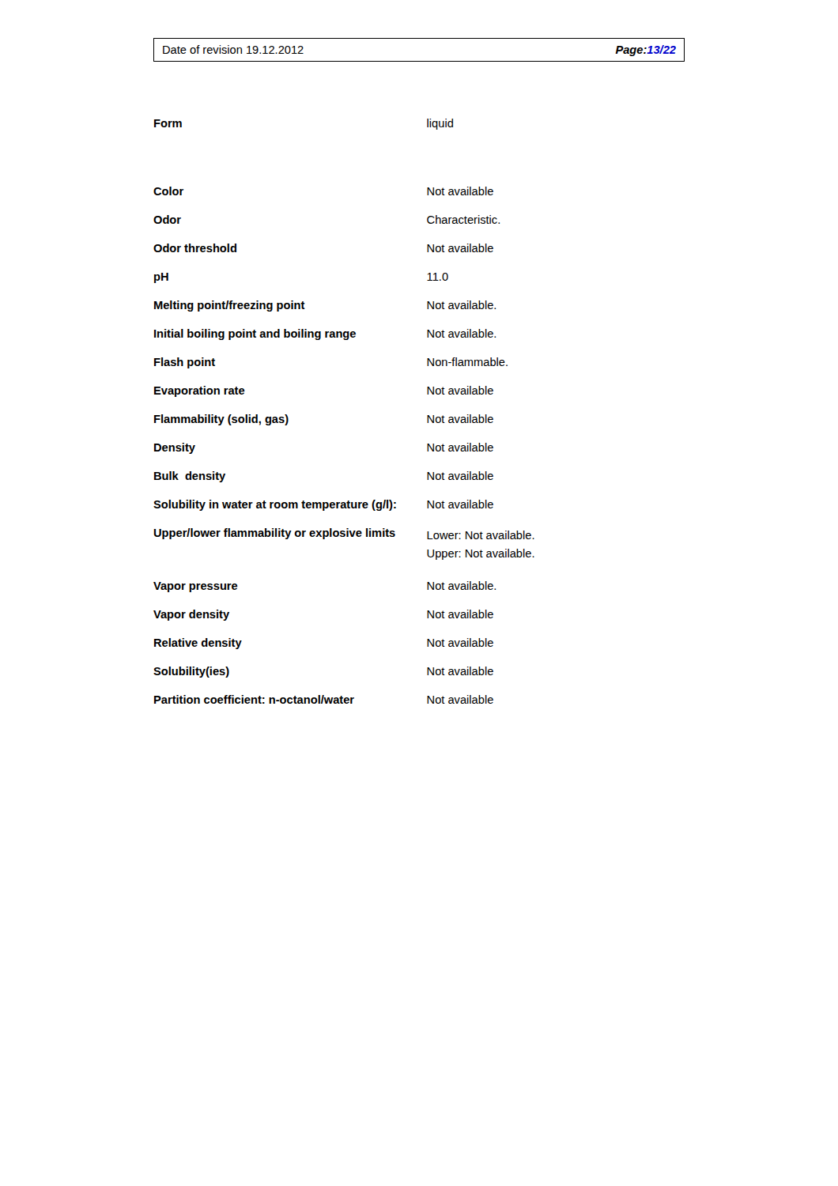Date of revision 19.12.2012 Page:13/22
| Form | liquid |
| Color | Not available |
| Odor | Characteristic. |
| Odor threshold | Not available |
| pH | 11.0 |
| Melting point/freezing point | Not available. |
| Initial boiling point and boiling range | Not available. |
| Flash point | Non-flammable. |
| Evaporation rate | Not available |
| Flammability (solid, gas) | Not available |
| Density | Not available |
| Bulk density | Not available |
| Solubility in water at room temperature (g/l): | Not available |
| Upper/lower flammability or explosive limits | Lower: Not available. Upper: Not available. |
| Vapor pressure | Not available. |
| Vapor density | Not available |
| Relative density | Not available |
| Solubility(ies) | Not available |
| Partition coefficient: n-octanol/water | Not available |